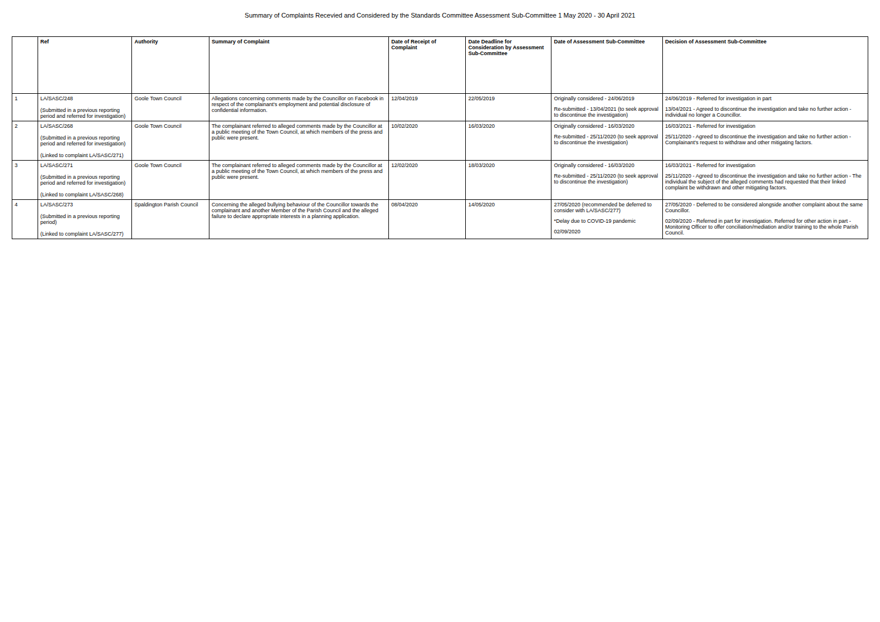Summary of Complaints Recevied and Considered by the Standards Committee Assessment Sub-Committee 1 May 2020 - 30 April 2021
| | Ref | Authority | Summary of Complaint | Date of Receipt of Complaint | Date Deadline for Consideration by Assessment Sub-Committee | Date of Assessment Sub-Committee | Decision of Assessment Sub-Committee |
| --- | --- | --- | --- | --- | --- | --- | --- |
| 1 | LA/SASC/248 (Submitted in a previous reporting period and referred for investigation) | Goole Town Council | Allegations concerning comments made by the Councillor on Facebook in respect of the complainant's employment and potential disclosure of confidential information. | 12/04/2019 | 22/05/2019 | Originally considered - 24/06/2019 Re-submitted - 13/04/2021 (to seek approval to discontinue the investigation) | 24/06/2019 - Referred for investigation in part 13/04/2021 - Agreed to discontinue the investigation and take no further action - individual no longer a Councillor. |
| 2 | LA/SASC/268 (Submitted in a previous reporting period and referred for investigation) (Linked to complaint LA/SASC/271) | Goole Town Council | The complainant referred to alleged comments made by the Councillor at a public meeting of the Town Council, at which members of the press and public were present. | 10/02/2020 | 16/03/2020 | Originally considered - 16/03/2020 Re-submitted - 25/11/2020 (to seek approval to discontinue the investigation) | 16/03/2021 - Referred for investigation 25/11/2020 - Agreed to discontinue the investigation and take no further action - Complainant's request to withdraw and other mitigating factors. |
| 3 | LA/SASC/271 (Submitted in a previous reporting period and referred for investigation) (Linked to complaint LA/SASC/268) | Goole Town Council | The complainant referred to alleged comments made by the Councillor at a public meeting of the Town Council, at which members of the press and public were present. | 12/02/2020 | 18/03/2020 | Originally considered - 16/03/2020 Re-submitted - 25/11/2020 (to seek approval to discontinue the investigation) | 16/03/2021 - Referred for investigation 25/11/2020 - Agreed to discontinue the investigation and take no further action - The individual the subject of the alleged comments had requested that their linked complaint be withdrawn and other mitigating factors. |
| 4 | LA/SASC/273 (Submitted in a previous reporting period) (Linked to complaint LA/SASC/277) | Spaldington Parish Council | Concerning the alleged bullying behaviour of the Councillor towards the complainant and another Member of the Parish Council and the alleged failure to declare appropriate interests in a planning application. | 08/04/2020 | 14/05/2020 | 27/05/2020 (recommended be deferred to consider with LA/SASC/277) *Delay due to COVID-19 pandemic 02/09/2020 | 27/05/2020 - Deferred to be considered alongside another complaint about the same Councillor. 02/09/2020 - Referred in part for investigation. Referred for other action in part - Monitoring Officer to offer conciliation/mediation and/or training to the whole Parish Council. |